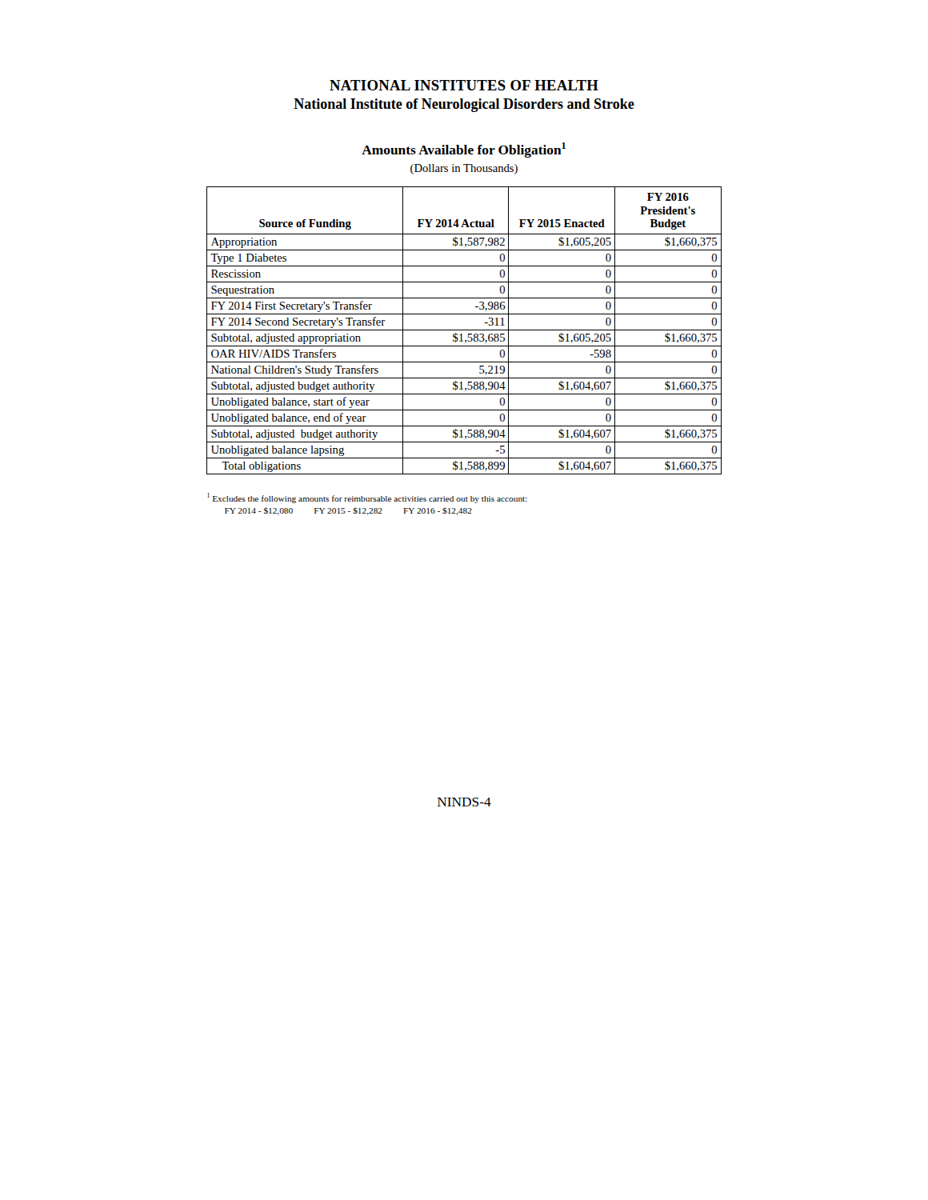NATIONAL INSTITUTES OF HEALTH
National Institute of Neurological Disorders and Stroke
Amounts Available for Obligation1
(Dollars in Thousands)
| Source of Funding | FY 2014 Actual | FY 2015 Enacted | FY 2016 President's Budget |
| --- | --- | --- | --- |
| Appropriation | $1,587,982 | $1,605,205 | $1,660,375 |
| Type 1 Diabetes | 0 | 0 | 0 |
| Rescission | 0 | 0 | 0 |
| Sequestration | 0 | 0 | 0 |
| FY 2014 First Secretary's Transfer | -3,986 | 0 | 0 |
| FY 2014 Second Secretary's Transfer | -311 | 0 | 0 |
| Subtotal, adjusted appropriation | $1,583,685 | $1,605,205 | $1,660,375 |
| OAR HIV/AIDS Transfers | 0 | -598 | 0 |
| National Children's Study Transfers | 5,219 | 0 | 0 |
| Subtotal, adjusted budget authority | $1,588,904 | $1,604,607 | $1,660,375 |
| Unobligated balance, start of year | 0 | 0 | 0 |
| Unobligated balance, end of year | 0 | 0 | 0 |
| Subtotal, adjusted budget authority | $1,588,904 | $1,604,607 | $1,660,375 |
| Unobligated balance lapsing | -5 | 0 | 0 |
| Total obligations | $1,588,899 | $1,604,607 | $1,660,375 |
1 Excludes the following amounts for reimbursable activities carried out by this account:
FY 2014 - $12,080 FY 2015 - $12,282 FY 2016 - $12,482
NINDS-4